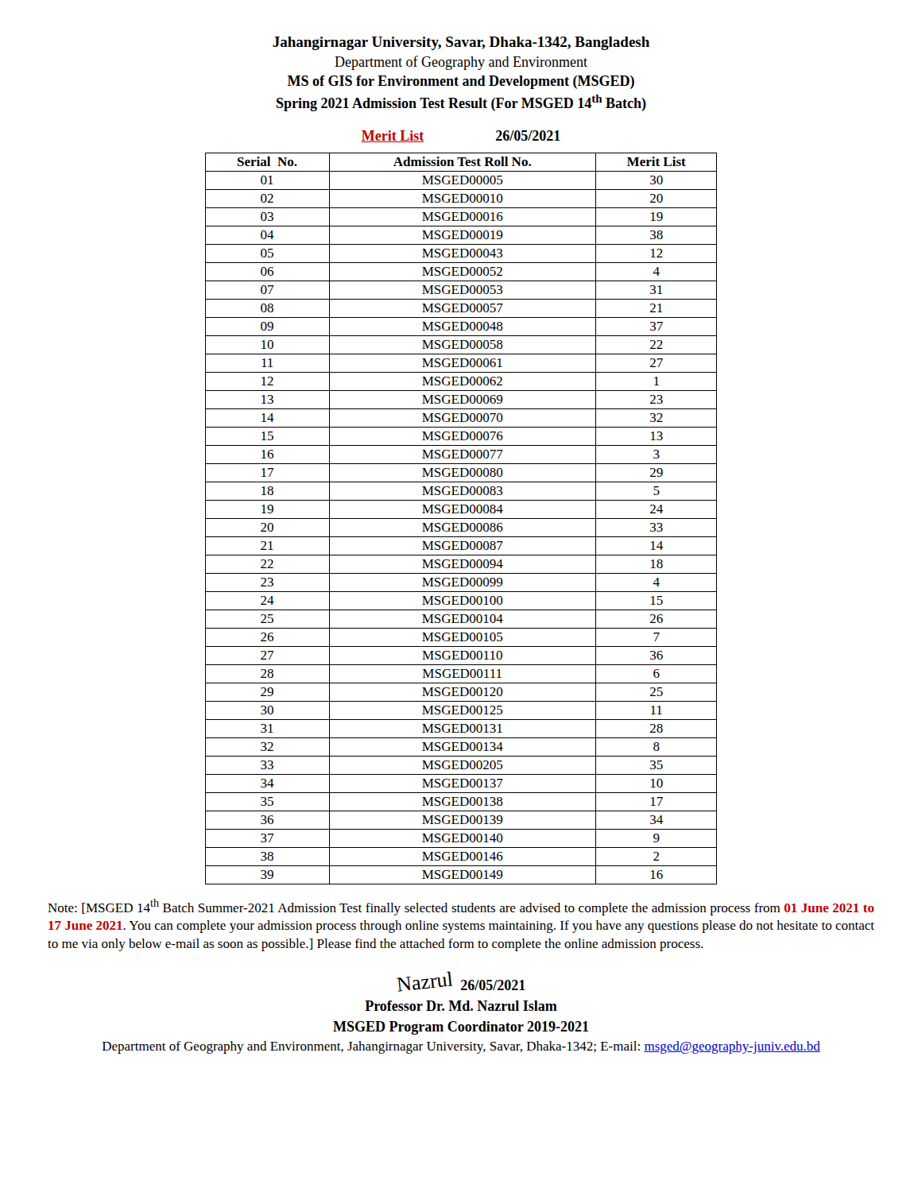Jahangirnagar University, Savar, Dhaka-1342, Bangladesh
Department of Geography and Environment
MS of GIS for Environment and Development (MSGED)
Spring 2021 Admission Test Result (For MSGED 14th Batch)
Merit List 26/05/2021
| Serial No. | Admission Test Roll No. | Merit List |
| --- | --- | --- |
| 01 | MSGED00005 | 30 |
| 02 | MSGED00010 | 20 |
| 03 | MSGED00016 | 19 |
| 04 | MSGED00019 | 38 |
| 05 | MSGED00043 | 12 |
| 06 | MSGED00052 | 4 |
| 07 | MSGED00053 | 31 |
| 08 | MSGED00057 | 21 |
| 09 | MSGED00048 | 37 |
| 10 | MSGED00058 | 22 |
| 11 | MSGED00061 | 27 |
| 12 | MSGED00062 | 1 |
| 13 | MSGED00069 | 23 |
| 14 | MSGED00070 | 32 |
| 15 | MSGED00076 | 13 |
| 16 | MSGED00077 | 3 |
| 17 | MSGED00080 | 29 |
| 18 | MSGED00083 | 5 |
| 19 | MSGED00084 | 24 |
| 20 | MSGED00086 | 33 |
| 21 | MSGED00087 | 14 |
| 22 | MSGED00094 | 18 |
| 23 | MSGED00099 | 4 |
| 24 | MSGED00100 | 15 |
| 25 | MSGED00104 | 26 |
| 26 | MSGED00105 | 7 |
| 27 | MSGED00110 | 36 |
| 28 | MSGED00111 | 6 |
| 29 | MSGED00120 | 25 |
| 30 | MSGED00125 | 11 |
| 31 | MSGED00131 | 28 |
| 32 | MSGED00134 | 8 |
| 33 | MSGED00205 | 35 |
| 34 | MSGED00137 | 10 |
| 35 | MSGED00138 | 17 |
| 36 | MSGED00139 | 34 |
| 37 | MSGED00140 | 9 |
| 38 | MSGED00146 | 2 |
| 39 | MSGED00149 | 16 |
Note: [MSGED 14th Batch Summer-2021 Admission Test finally selected students are advised to complete the admission process from 01 June 2021 to 17 June 2021. You can complete your admission process through online systems maintaining. If you have any questions please do not hesitate to contact to me via only below e-mail as soon as possible.] Please find the attached form to complete the online admission process.
Nazrul 26/05/2021
Professor Dr. Md. Nazrul Islam
MSGED Program Coordinator 2019-2021
Department of Geography and Environment, Jahangirnagar University, Savar, Dhaka-1342; E-mail: msged@geography-juniv.edu.bd